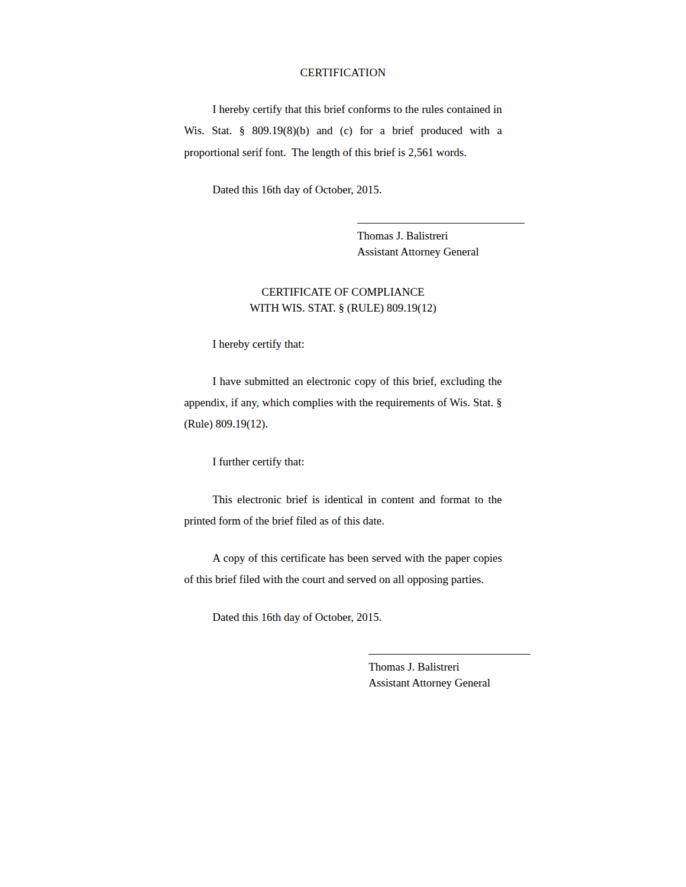CERTIFICATION
I hereby certify that this brief conforms to the rules contained in Wis. Stat. § 809.19(8)(b) and (c) for a brief produced with a proportional serif font. The length of this brief is 2,561 words.
Dated this 16th day of October, 2015.
Thomas J. Balistreri
Assistant Attorney General
CERTIFICATE OF COMPLIANCE
WITH WIS. STAT. § (RULE) 809.19(12)
I hereby certify that:
I have submitted an electronic copy of this brief, excluding the appendix, if any, which complies with the requirements of Wis. Stat. § (Rule) 809.19(12).
I further certify that:
This electronic brief is identical in content and format to the printed form of the brief filed as of this date.
A copy of this certificate has been served with the paper copies of this brief filed with the court and served on all opposing parties.
Dated this 16th day of October, 2015.
Thomas J. Balistreri
Assistant Attorney General